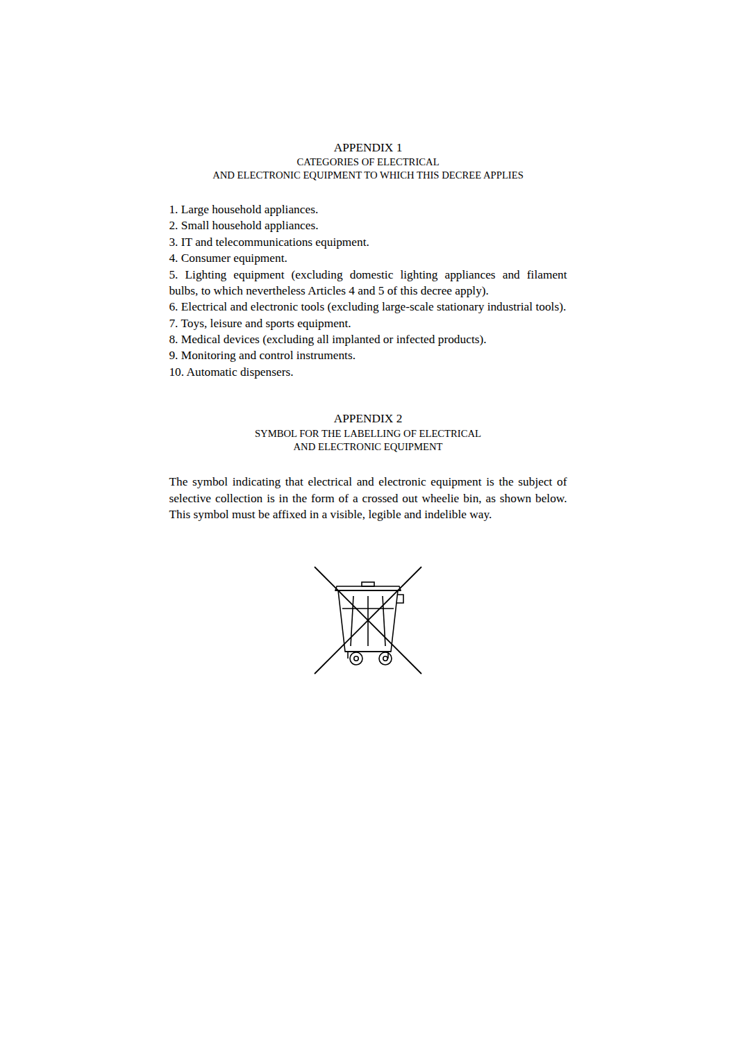APPENDIX 1
CATEGORIES OF ELECTRICAL
AND ELECTRONIC EQUIPMENT TO WHICH THIS DECREE APPLIES
1. Large household appliances.
2. Small household appliances.
3. IT and telecommunications equipment.
4. Consumer equipment.
5. Lighting equipment (excluding domestic lighting appliances and filament bulbs, to which nevertheless Articles 4 and 5 of this decree apply).
6. Electrical and electronic tools (excluding large-scale stationary industrial tools).
7. Toys, leisure and sports equipment.
8. Medical devices (excluding all implanted or infected products).
9. Monitoring and control instruments.
10. Automatic dispensers.
APPENDIX 2
SYMBOL FOR THE LABELLING OF ELECTRICAL
AND ELECTRONIC EQUIPMENT
The symbol indicating that electrical and electronic equipment is the subject of selective collection is in the form of a crossed out wheelie bin, as shown below. This symbol must be affixed in a visible, legible and indelible way.